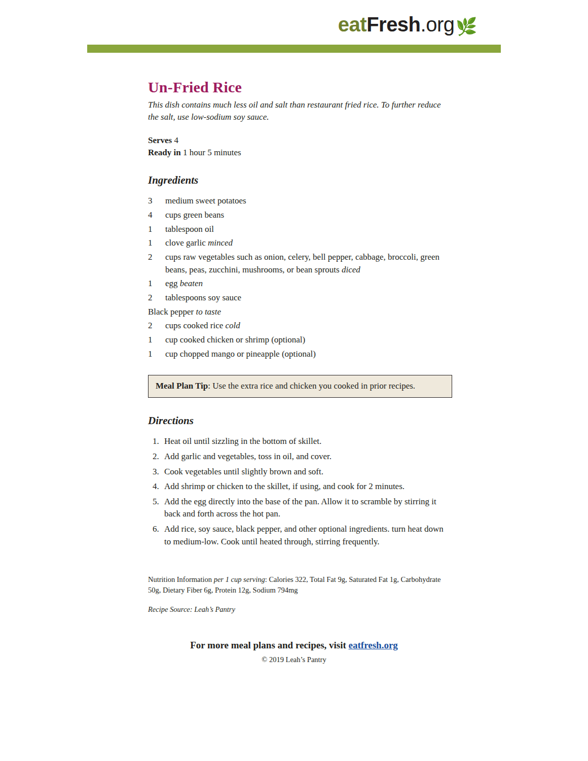eat Fresh.org🌿
Un-Fried Rice
This dish contains much less oil and salt than restaurant fried rice. To further reduce the salt, use low-sodium soy sauce.
Serves 4
Ready in 1 hour 5 minutes
Ingredients
| 3 | medium sweet potatoes |
| 4 | cups green beans |
| 1 | tablespoon oil |
| 1 | clove garlic minced |
| 2 | cups raw vegetables such as onion, celery, bell pepper, cabbage, broccoli, green beans, peas, zucchini, mushrooms, or bean sprouts diced |
| 1 | egg beaten |
| 2 | tablespoons soy sauce |
| Black pepper to taste |
| 2 | cups cooked rice cold |
| 1 | cup cooked chicken or shrimp (optional) |
| 1 | cup chopped mango or pineapple (optional) |
Meal Plan Tip: Use the extra rice and chicken you cooked in prior recipes.
Directions
Heat oil until sizzling in the bottom of skillet.
Add garlic and vegetables, toss in oil, and cover.
Cook vegetables until slightly brown and soft.
Add shrimp or chicken to the skillet, if using, and cook for 2 minutes.
Add the egg directly into the base of the pan. Allow it to scramble by stirring it back and forth across the hot pan.
Add rice, soy sauce, black pepper, and other optional ingredients. turn heat down to medium-low. Cook until heated through, stirring frequently.
Nutrition Information per 1 cup serving: Calories 322, Total Fat 9g, Saturated Fat 1g, Carbohydrate 50g, Dietary Fiber 6g, Protein 12g, Sodium 794mg
Recipe Source: Leah’s Pantry
For more meal plans and recipes, visit eatfresh.org
© 2019 Leah’s Pantry